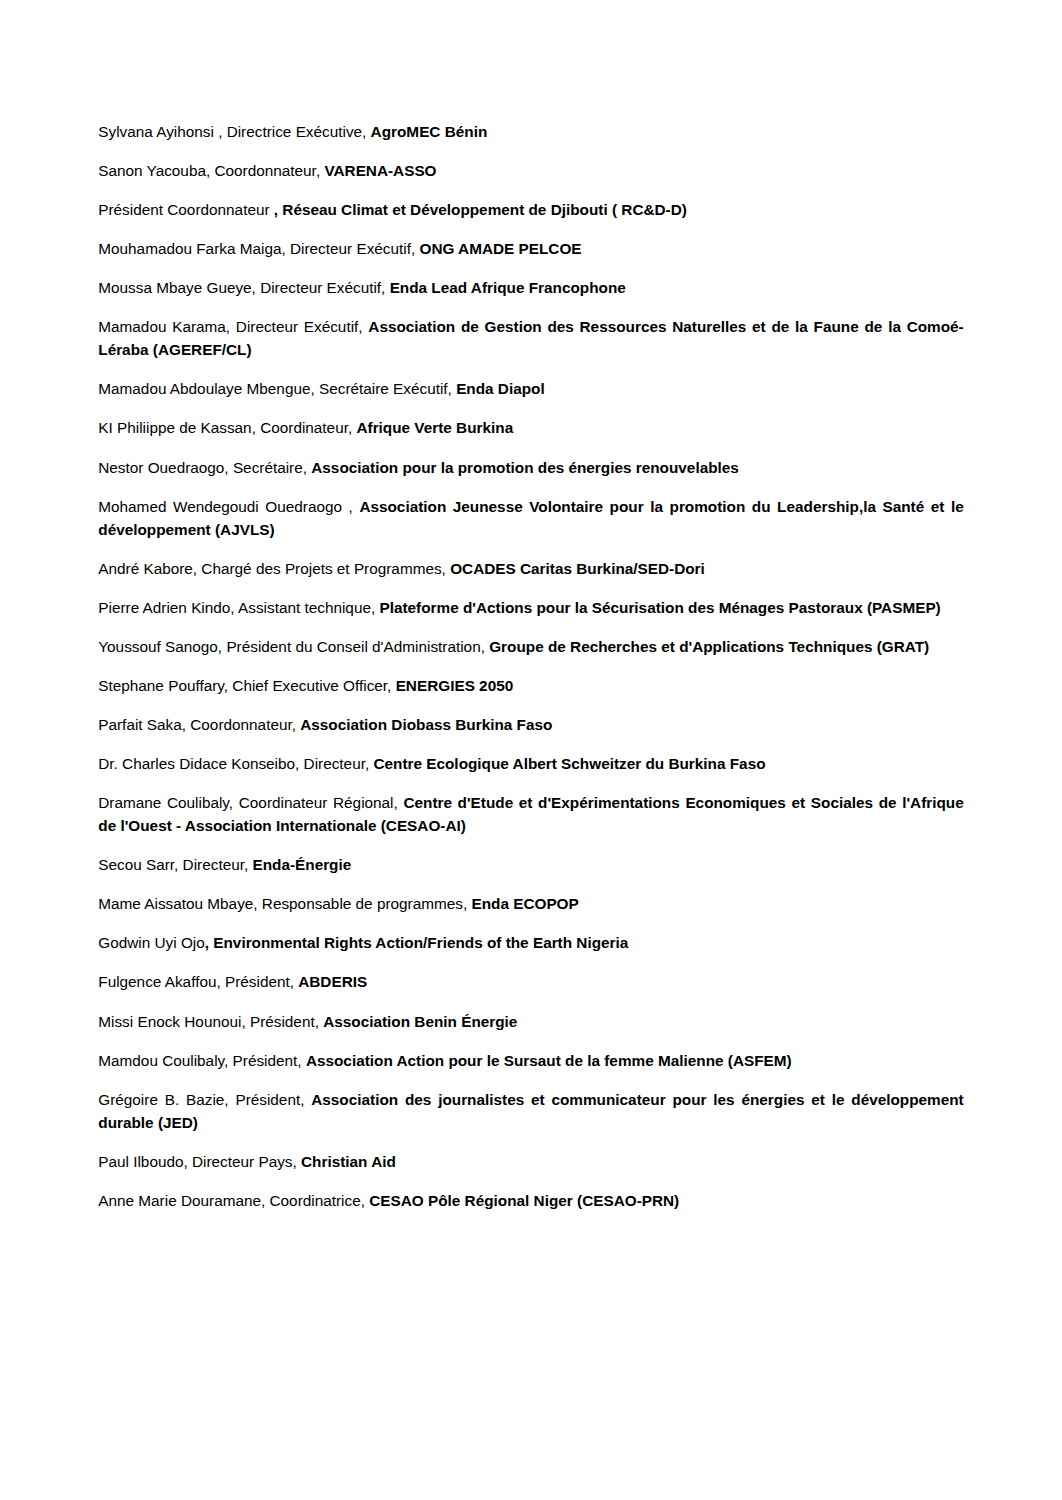Sylvana Ayihonsi , Directrice Exécutive, AgroMEC Bénin
Sanon Yacouba, Coordonnateur, VARENA-ASSO
Président Coordonnateur , Réseau Climat et Développement de Djibouti ( RC&D-D)
Mouhamadou Farka Maiga, Directeur Exécutif, ONG AMADE PELCOE
Moussa Mbaye Gueye, Directeur Exécutif, Enda Lead Afrique Francophone
Mamadou Karama, Directeur Exécutif, Association de Gestion des Ressources Naturelles et de la Faune de la Comoé-Léraba (AGEREF/CL)
Mamadou Abdoulaye Mbengue, Secrétaire Exécutif, Enda Diapol
KI Philiippe de Kassan, Coordinateur, Afrique Verte Burkina
Nestor Ouedraogo, Secrétaire, Association pour la promotion des énergies renouvelables
Mohamed Wendegoudi Ouedraogo , Association Jeunesse Volontaire pour la promotion du Leadership,la Santé et le développement (AJVLS)
André Kabore, Chargé des Projets et Programmes, OCADES Caritas Burkina/SED-Dori
Pierre Adrien Kindo, Assistant technique, Plateforme d'Actions pour la Sécurisation des Ménages Pastoraux (PASMEP)
Youssouf Sanogo, Président du Conseil d'Administration, Groupe de Recherches et d'Applications Techniques (GRAT)
Stephane Pouffary, Chief Executive Officer, ENERGIES 2050
Parfait Saka, Coordonnateur, Association Diobass Burkina Faso
Dr. Charles Didace Konseibo, Directeur, Centre Ecologique Albert Schweitzer du Burkina Faso
Dramane Coulibaly, Coordinateur Régional, Centre d'Etude et d'Expérimentations Economiques et Sociales de l'Afrique de l'Ouest - Association Internationale (CESAO-AI)
Secou Sarr, Directeur, Enda-Énergie
Mame Aissatou Mbaye, Responsable de programmes, Enda ECOPOP
Godwin Uyi Ojo, Environmental Rights Action/Friends of the Earth Nigeria
Fulgence Akaffou, Président, ABDERIS
Missi Enock Hounoui, Président, Association Benin Énergie
Mamdou Coulibaly, Président, Association Action pour le Sursaut de la femme Malienne (ASFEM)
Grégoire B. Bazie, Président, Association des journalistes et communicateur pour les énergies et le développement durable (JED)
Paul Ilboudo, Directeur Pays, Christian Aid
Anne Marie Douramane, Coordinatrice, CESAO Pôle Régional Niger (CESAO-PRN)